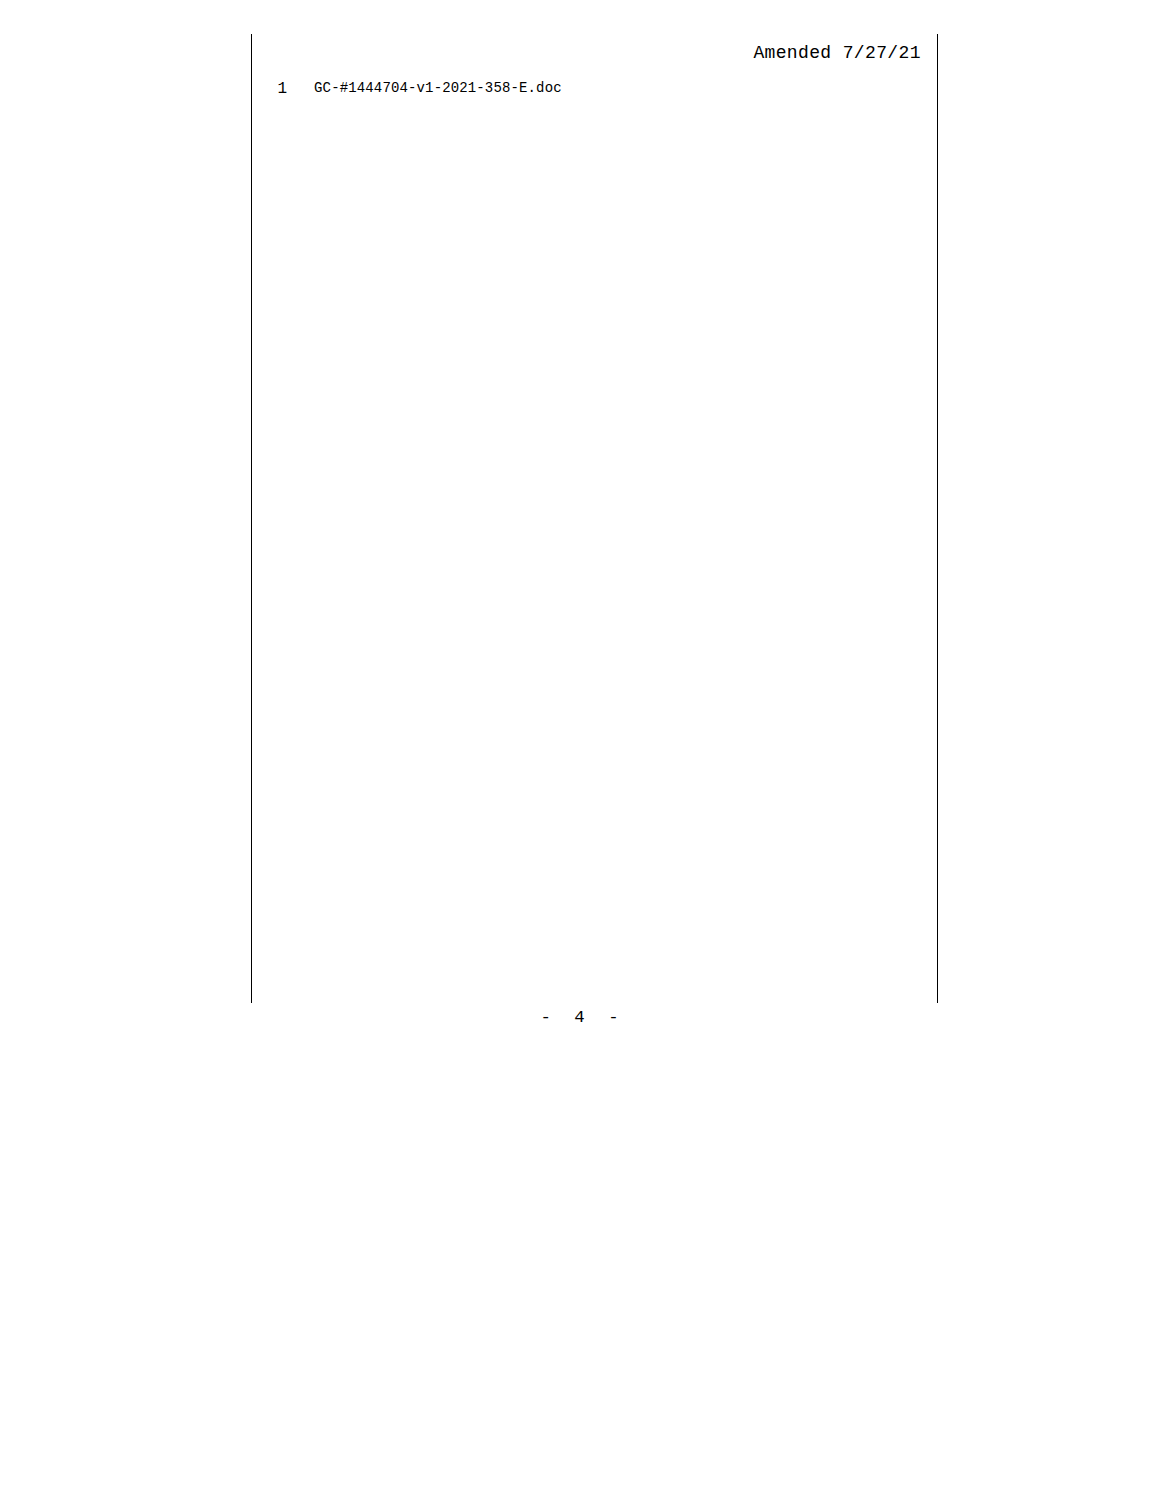Amended 7/27/21
1 GC-#1444704-v1-2021-358-E.doc
- 4 -